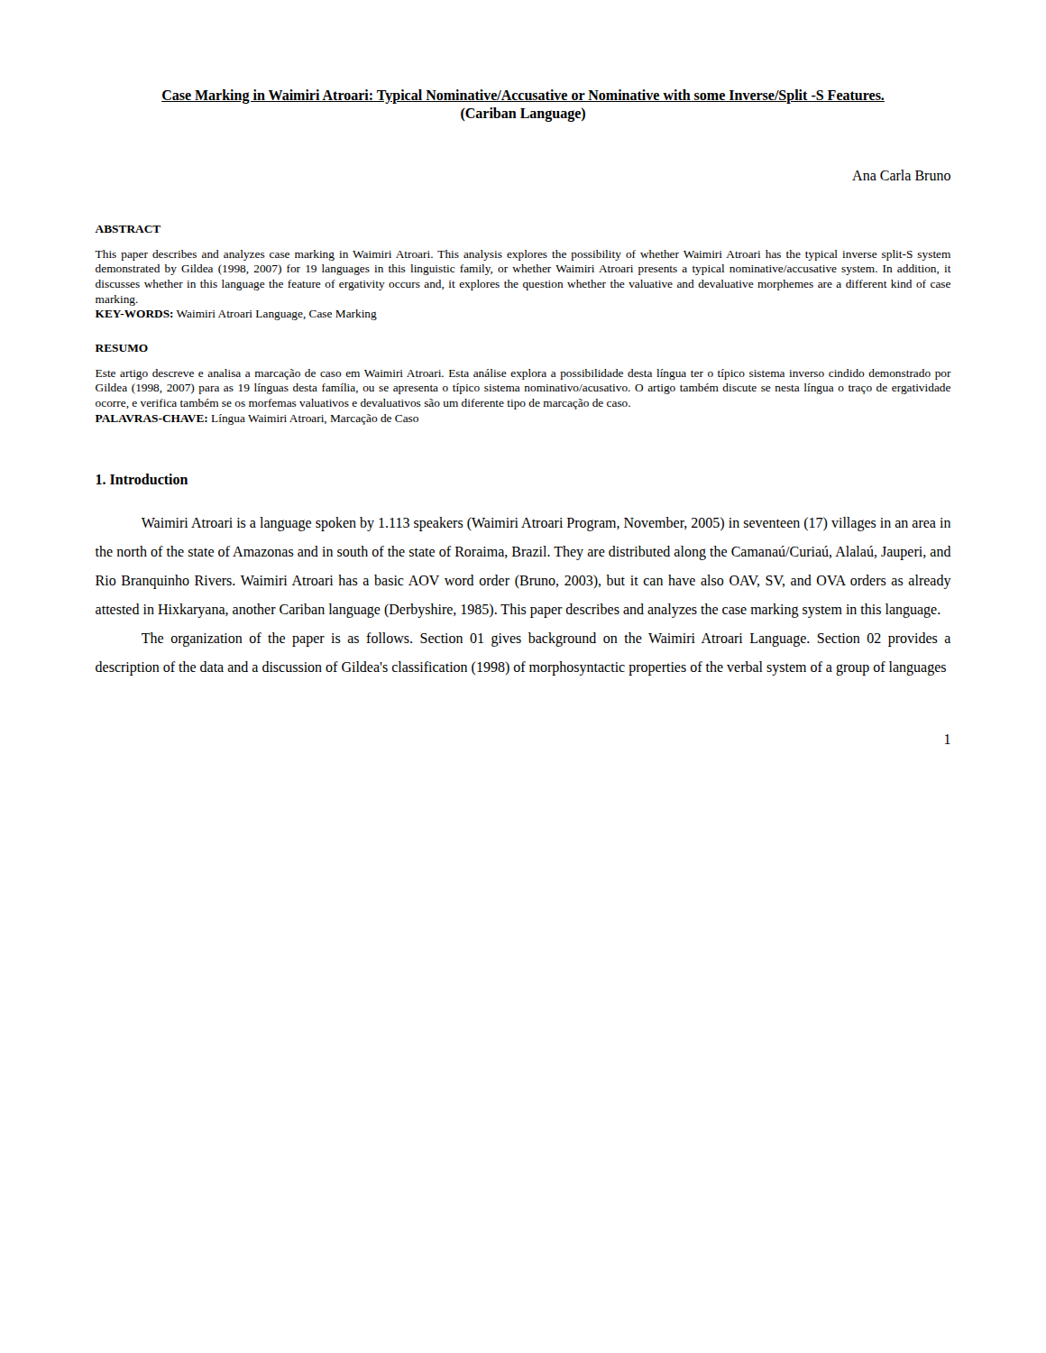Case Marking in Waimiri Atroari: Typical Nominative/Accusative or Nominative with some Inverse/Split -S Features.
(Cariban Language)
Ana Carla Bruno
ABSTRACT
This paper describes and analyzes case marking in Waimiri Atroari. This analysis explores the possibility of whether Waimiri Atroari has the typical inverse split-S system demonstrated by Gildea (1998, 2007) for 19 languages in this linguistic family, or whether Waimiri Atroari presents a typical nominative/accusative system. In addition, it discusses whether in this language the feature of ergativity occurs and, it explores the question whether the valuative and devaluative morphemes are a different kind of case marking.
KEY-WORDS: Waimiri Atroari Language, Case Marking
RESUMO
Este artigo descreve e analisa a marcação de caso em Waimiri Atroari. Esta análise explora a possibilidade desta língua ter o típico sistema inverso cindido demonstrado por Gildea (1998, 2007) para as 19 línguas desta família, ou se apresenta o típico sistema nominativo/acusativo. O artigo também discute se nesta língua o traço de ergatividade ocorre, e verifica também se os morfemas valuativos e devaluativos são um diferente tipo de marcação de caso.
PALAVRAS-CHAVE: Língua Waimiri Atroari, Marcação de Caso
1. Introduction
Waimiri Atroari is a language spoken by 1.113 speakers (Waimiri Atroari Program, November, 2005) in seventeen (17) villages in an area in the north of the state of Amazonas and in south of the state of Roraima, Brazil. They are distributed along the Camanaú/Curiaú, Alalaú, Jauperi, and Rio Branquinho Rivers. Waimiri Atroari has a basic AOV word order (Bruno, 2003), but it can have also OAV, SV, and OVA orders as already attested in Hixkaryana, another Cariban language (Derbyshire, 1985). This paper describes and analyzes the case marking system in this language.
The organization of the paper is as follows. Section 01 gives background on the Waimiri Atroari Language. Section 02 provides a description of the data and a discussion of Gildea's classification (1998) of morphosyntactic properties of the verbal system of a group of languages
1